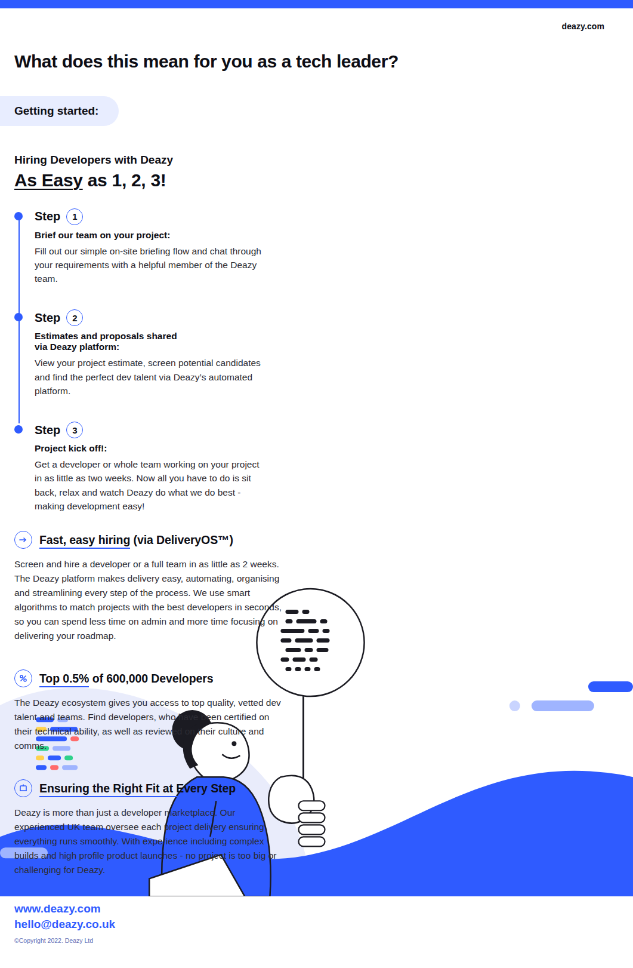deazy.com
What does this mean for you as a tech leader?
Getting started:
Hiring Developers with Deazy
As Easy as 1, 2, 3!
Step 1
Brief our team on your project:
Fill out our simple on-site briefing flow and chat through your requirements with a helpful member of the Deazy team.
Step 2
Estimates and proposals shared
via Deazy platform:
View your project estimate, screen potential candidates and find the perfect dev talent via Deazy’s automated platform.
Step 3
Project kick off!:
Get a developer or whole team working on your project in as little as two weeks. Now all you have to do is sit back, relax and watch Deazy do what we do best - making development easy!
Fast, easy hiring (via DeliveryOS™)
Screen and hire a developer or a full team in as little as 2 weeks. The Deazy platform makes delivery easy, automating, organising and streamlining every step of the process. We use smart algorithms to match projects with the best developers in seconds, so you can spend less time on admin and more time focusing on delivering your roadmap.
Top 0.5% of 600,000 Developers
The Deazy ecosystem gives you access to top quality, vetted dev talent and teams. Find developers, who have been certified on their technical ability, as well as reviewed on their culture and comms.
Ensuring the Right Fit at Every Step
Deazy is more than just a developer marketplace. Our experienced UK team oversee each project delivery ensuring everything runs smoothly. With experience including complex builds and high profile product launches - no project is too big or challenging for Deazy.
www.deazy.com hello@deazy.co.uk
©Copyright 2022. Deazy Ltd